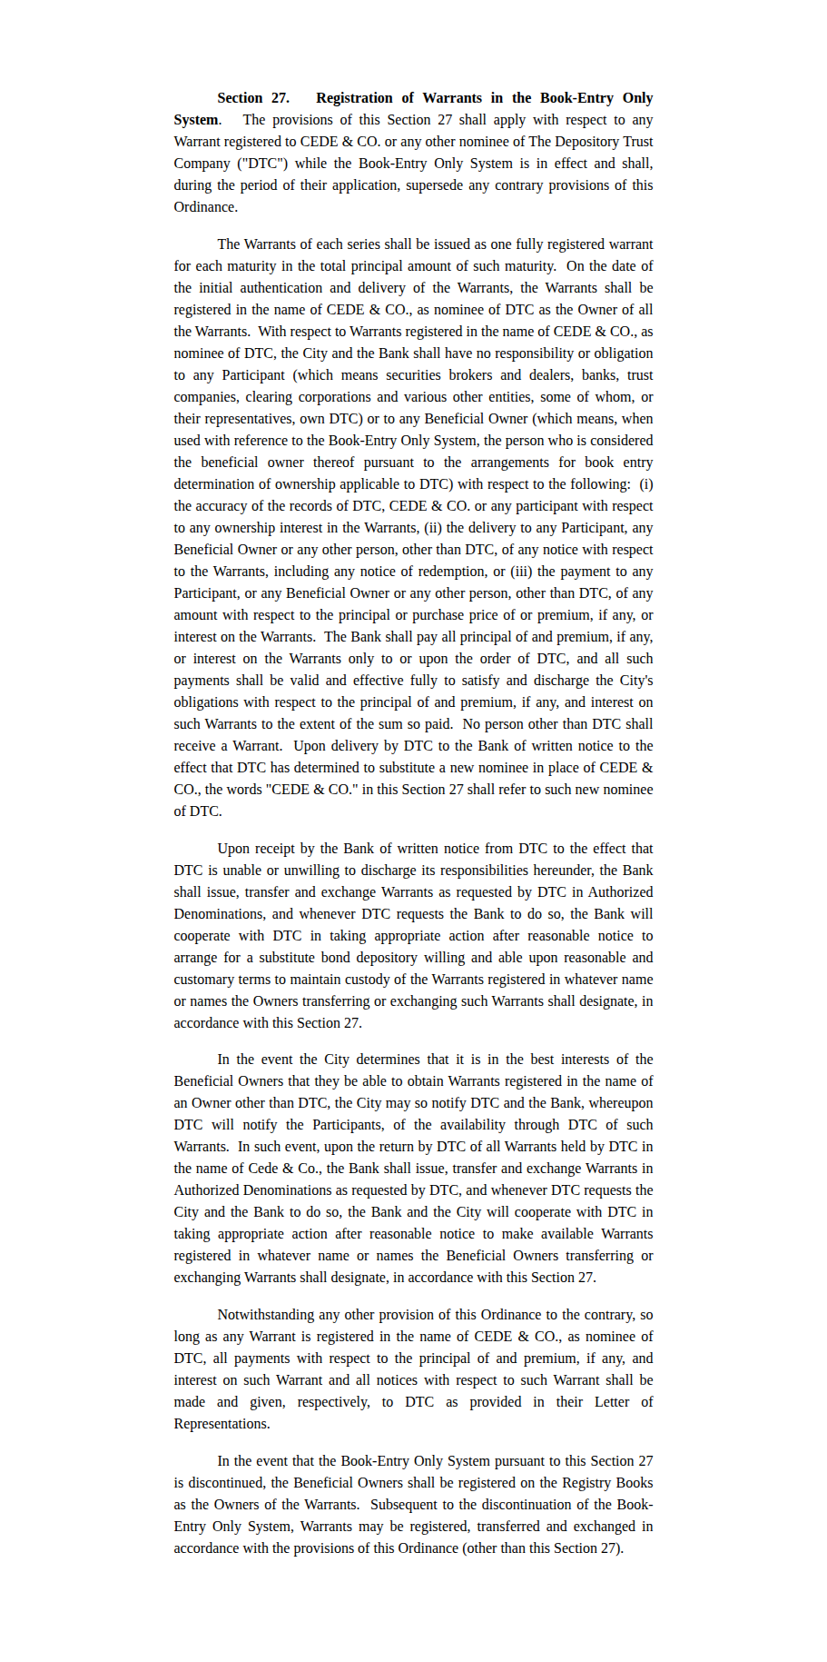Section 27. Registration of Warrants in the Book-Entry Only System. The provisions of this Section 27 shall apply with respect to any Warrant registered to CEDE & CO. or any other nominee of The Depository Trust Company ("DTC") while the Book-Entry Only System is in effect and shall, during the period of their application, supersede any contrary provisions of this Ordinance.
The Warrants of each series shall be issued as one fully registered warrant for each maturity in the total principal amount of such maturity. On the date of the initial authentication and delivery of the Warrants, the Warrants shall be registered in the name of CEDE & CO., as nominee of DTC as the Owner of all the Warrants. With respect to Warrants registered in the name of CEDE & CO., as nominee of DTC, the City and the Bank shall have no responsibility or obligation to any Participant (which means securities brokers and dealers, banks, trust companies, clearing corporations and various other entities, some of whom, or their representatives, own DTC) or to any Beneficial Owner (which means, when used with reference to the Book-Entry Only System, the person who is considered the beneficial owner thereof pursuant to the arrangements for book entry determination of ownership applicable to DTC) with respect to the following: (i) the accuracy of the records of DTC, CEDE & CO. or any participant with respect to any ownership interest in the Warrants, (ii) the delivery to any Participant, any Beneficial Owner or any other person, other than DTC, of any notice with respect to the Warrants, including any notice of redemption, or (iii) the payment to any Participant, or any Beneficial Owner or any other person, other than DTC, of any amount with respect to the principal or purchase price of or premium, if any, or interest on the Warrants. The Bank shall pay all principal of and premium, if any, or interest on the Warrants only to or upon the order of DTC, and all such payments shall be valid and effective fully to satisfy and discharge the City's obligations with respect to the principal of and premium, if any, and interest on such Warrants to the extent of the sum so paid. No person other than DTC shall receive a Warrant. Upon delivery by DTC to the Bank of written notice to the effect that DTC has determined to substitute a new nominee in place of CEDE & CO., the words "CEDE & CO." in this Section 27 shall refer to such new nominee of DTC.
Upon receipt by the Bank of written notice from DTC to the effect that DTC is unable or unwilling to discharge its responsibilities hereunder, the Bank shall issue, transfer and exchange Warrants as requested by DTC in Authorized Denominations, and whenever DTC requests the Bank to do so, the Bank will cooperate with DTC in taking appropriate action after reasonable notice to arrange for a substitute bond depository willing and able upon reasonable and customary terms to maintain custody of the Warrants registered in whatever name or names the Owners transferring or exchanging such Warrants shall designate, in accordance with this Section 27.
In the event the City determines that it is in the best interests of the Beneficial Owners that they be able to obtain Warrants registered in the name of an Owner other than DTC, the City may so notify DTC and the Bank, whereupon DTC will notify the Participants, of the availability through DTC of such Warrants. In such event, upon the return by DTC of all Warrants held by DTC in the name of Cede & Co., the Bank shall issue, transfer and exchange Warrants in Authorized Denominations as requested by DTC, and whenever DTC requests the City and the Bank to do so, the Bank and the City will cooperate with DTC in taking appropriate action after reasonable notice to make available Warrants registered in whatever name or names the Beneficial Owners transferring or exchanging Warrants shall designate, in accordance with this Section 27.
Notwithstanding any other provision of this Ordinance to the contrary, so long as any Warrant is registered in the name of CEDE & CO., as nominee of DTC, all payments with respect to the principal of and premium, if any, and interest on such Warrant and all notices with respect to such Warrant shall be made and given, respectively, to DTC as provided in their Letter of Representations.
In the event that the Book-Entry Only System pursuant to this Section 27 is discontinued, the Beneficial Owners shall be registered on the Registry Books as the Owners of the Warrants. Subsequent to the discontinuation of the Book-Entry Only System, Warrants may be registered, transferred and exchanged in accordance with the provisions of this Ordinance (other than this Section 27).